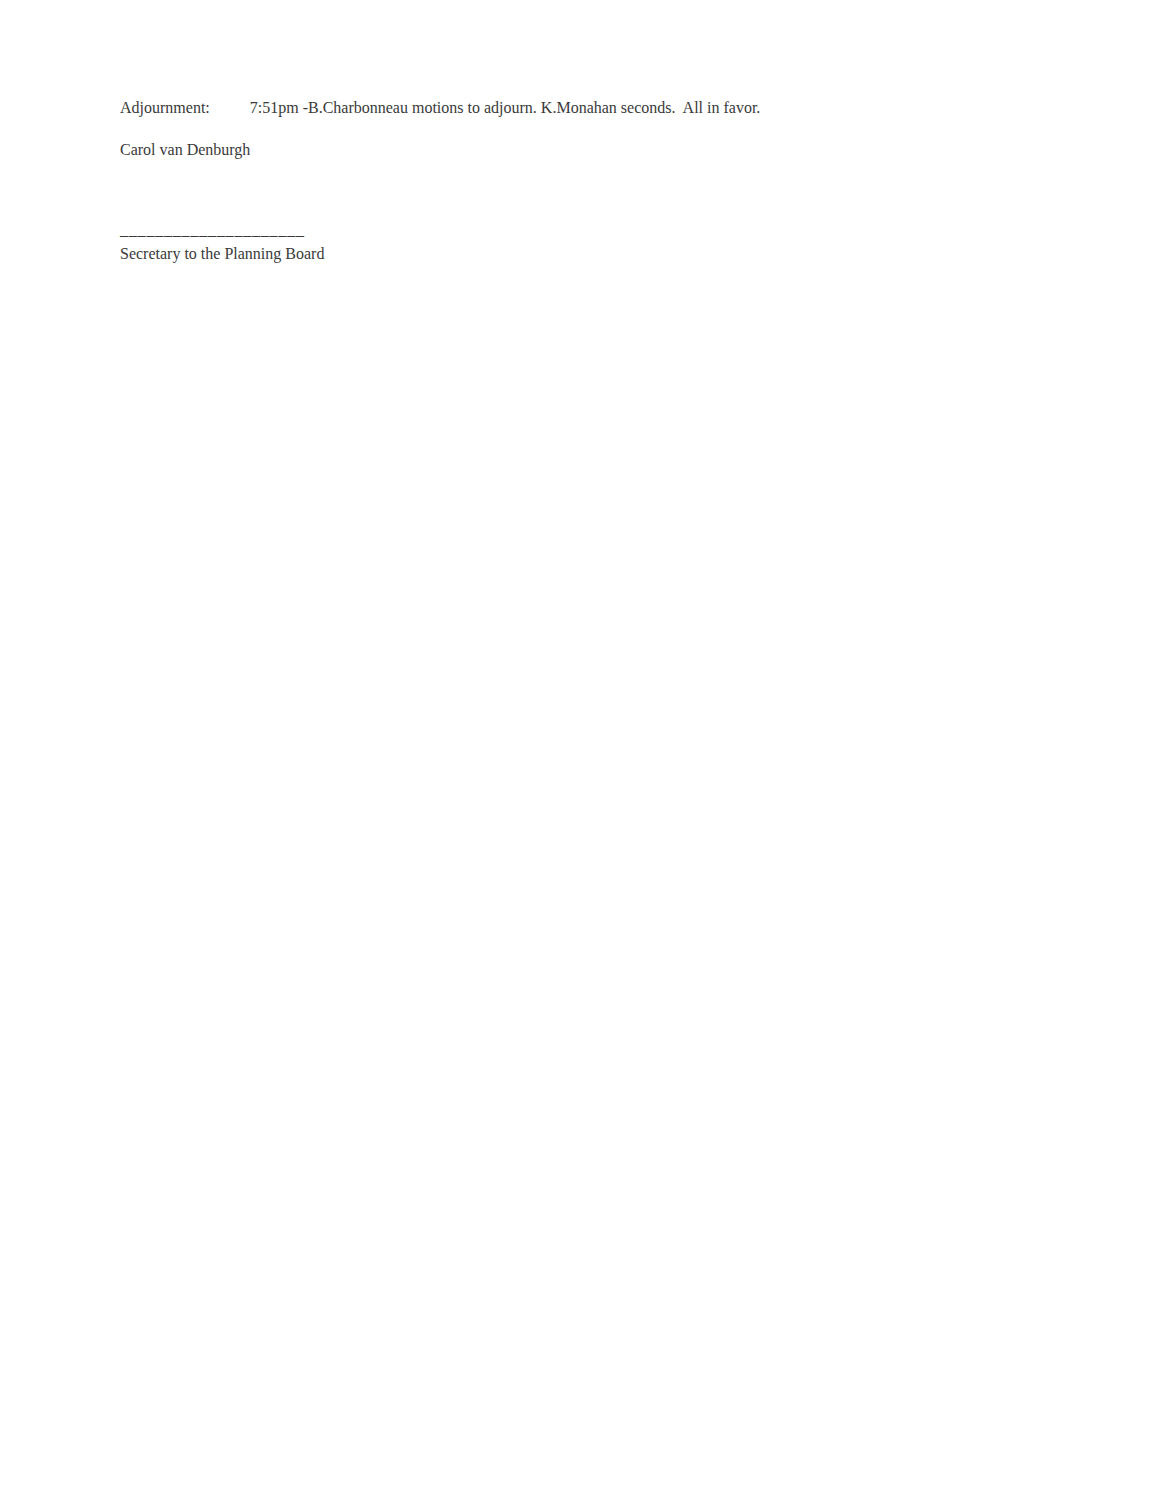Adjournment: 7:51pm -B.Charbonneau motions to adjourn. K.Monahan seconds. All in favor.
Carol van Denburgh
_____________________
Secretary to the Planning Board